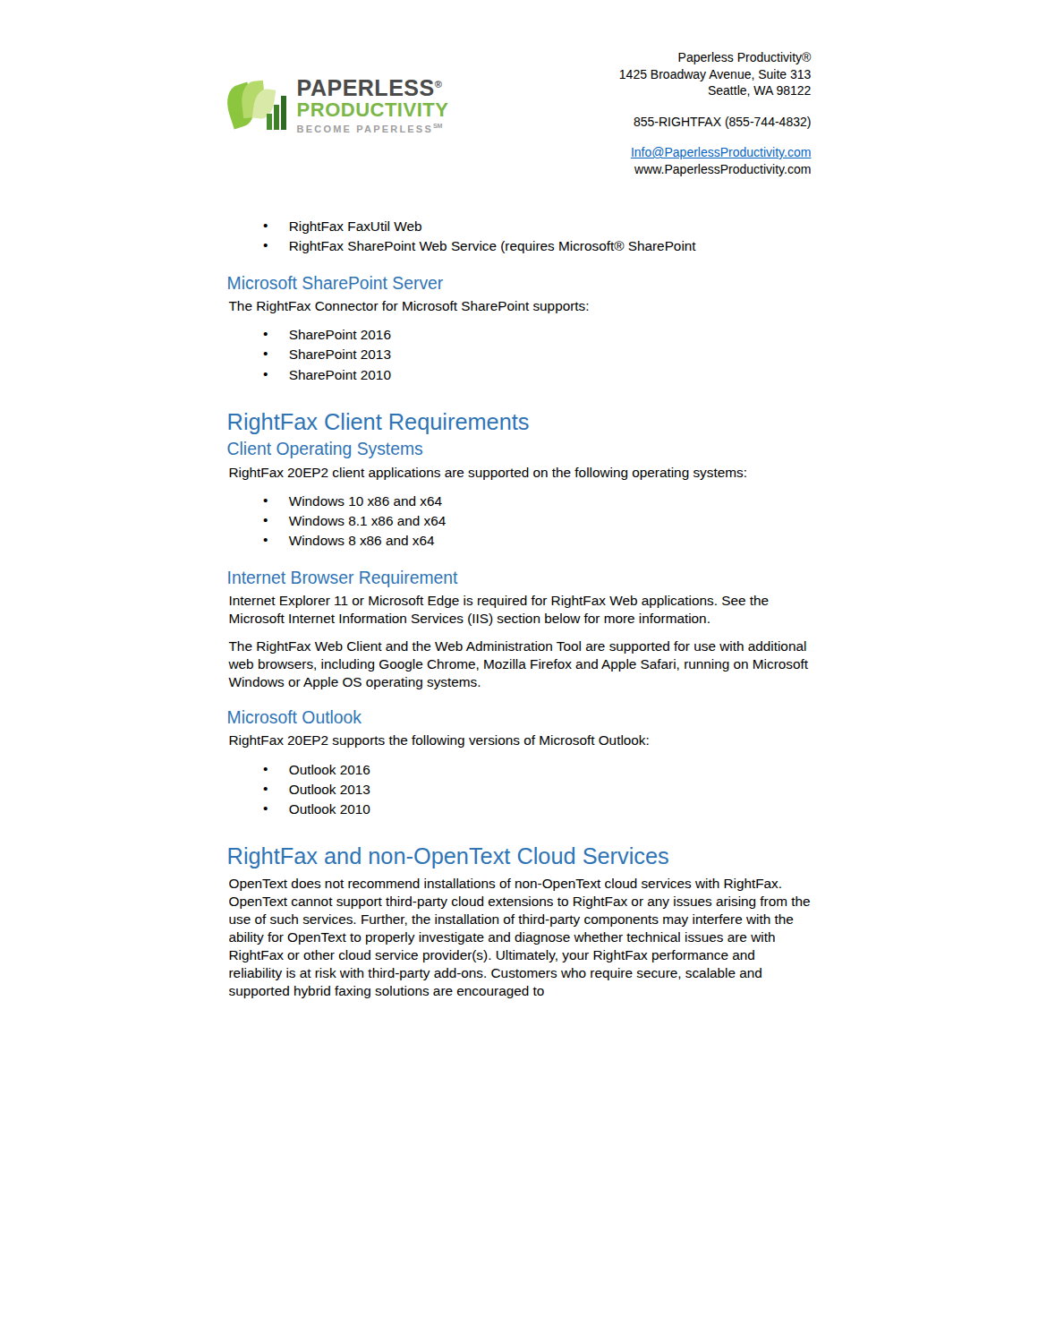PAPERLESS®
PRODUCTIVITY
BECOME PAPERLESSSM
Paperless Productivity®
1425 Broadway Avenue, Suite 313
Seattle, WA 98122
855-RIGHTFAX (855-744-4832)
Info@PaperlessProductivity.com
www.PaperlessProductivity.com
RightFax FaxUtil Web
RightFax SharePoint Web Service (requires Microsoft® SharePoint
Microsoft SharePoint Server
The RightFax Connector for Microsoft SharePoint supports:
SharePoint 2016
SharePoint 2013
SharePoint 2010
RightFax Client Requirements
Client Operating Systems
RightFax 20EP2 client applications are supported on the following operating systems:
Windows 10 x86 and x64
Windows 8.1 x86 and x64
Windows 8 x86 and x64
Internet Browser Requirement
Internet Explorer 11 or Microsoft Edge is required for RightFax Web applications. See the Microsoft Internet Information Services (IIS) section below for more information.
The RightFax Web Client and the Web Administration Tool are supported for use with additional web browsers, including Google Chrome, Mozilla Firefox and Apple Safari, running on Microsoft Windows or Apple OS operating systems.
Microsoft Outlook
RightFax 20EP2 supports the following versions of Microsoft Outlook:
Outlook 2016
Outlook 2013
Outlook 2010
RightFax and non-OpenText Cloud Services
OpenText does not recommend installations of non-OpenText cloud services with RightFax. OpenText cannot support third-party cloud extensions to RightFax or any issues arising from the use of such services. Further, the installation of third-party components may interfere with the ability for OpenText to properly investigate and diagnose whether technical issues are with RightFax or other cloud service provider(s). Ultimately, your RightFax performance and reliability is at risk with third-party add-ons. Customers who require secure, scalable and supported hybrid faxing solutions are encouraged to